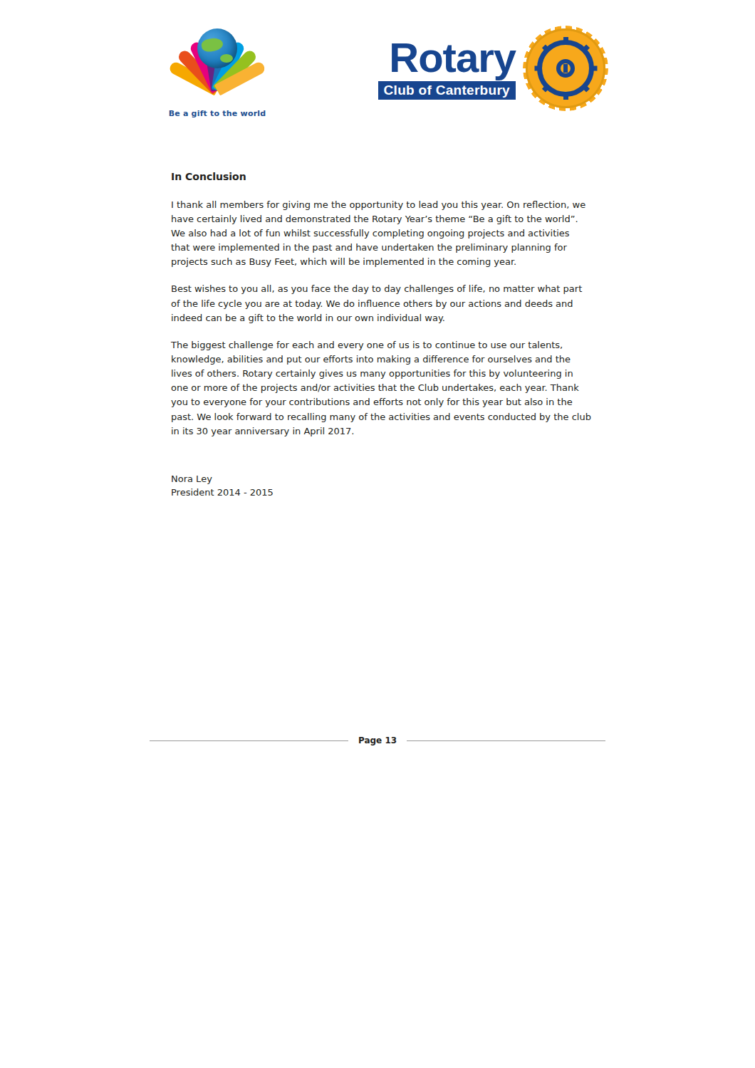Be a gift to the world
Rotary
Club of Canterbury
In Conclusion
I thank all members for giving me the opportunity to lead you this year. On reflection, we have certainly lived and demonstrated the Rotary Year’s theme “Be a gift to the world”. We also had a lot of fun whilst successfully completing ongoing projects and activities that were implemented in the past and have undertaken the preliminary planning for projects such as Busy Feet, which will be implemented in the coming year.
Best wishes to you all, as you face the day to day challenges of life, no matter what part of the life cycle you are at today. We do influence others by our actions and deeds and indeed can be a gift to the world in our own individual way.
The biggest challenge for each and every one of us is to continue to use our talents, knowledge, abilities and put our efforts into making a difference for ourselves and the lives of others. Rotary certainly gives us many opportunities for this by volunteering in one or more of the projects and/or activities that the Club undertakes, each year. Thank you to everyone for your contributions and efforts not only for this year but also in the past. We look forward to recalling many of the activities and events conducted by the club in its 30 year anniversary in April 2017.
Nora Ley
President 2014 - 2015
Page 13